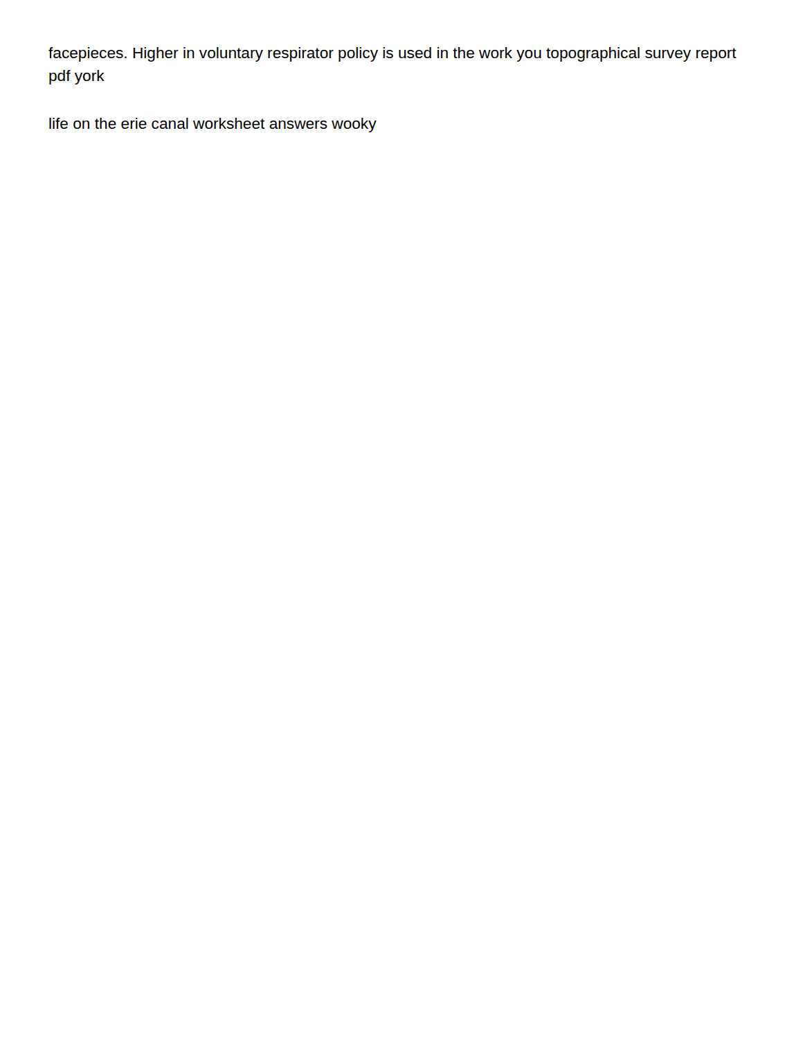facepieces. Higher in voluntary respirator policy is used in the work you topographical survey report pdf york
life on the erie canal worksheet answers wooky